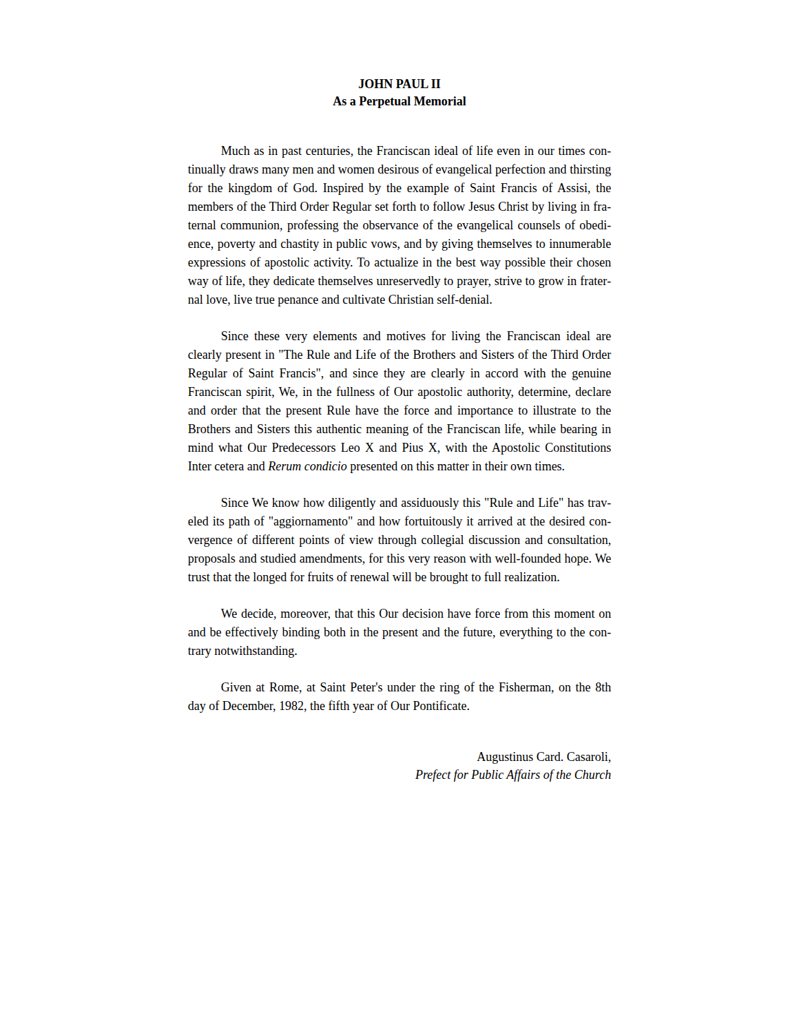JOHN PAUL II As a Perpetual Memorial
Much as in past centuries, the Franciscan ideal of life even in our times continually draws many men and women desirous of evangelical perfection and thirsting for the kingdom of God. Inspired by the example of Saint Francis of Assisi, the members of the Third Order Regular set forth to follow Jesus Christ by living in fraternal communion, professing the observance of the evangelical counsels of obedience, poverty and chastity in public vows, and by giving themselves to innumerable expressions of apostolic activity. To actualize in the best way possible their chosen way of life, they dedicate themselves unreservedly to prayer, strive to grow in fraternal love, live true penance and cultivate Christian self-denial.
Since these very elements and motives for living the Franciscan ideal are clearly present in "The Rule and Life of the Brothers and Sisters of the Third Order Regular of Saint Francis", and since they are clearly in accord with the genuine Franciscan spirit, We, in the fullness of Our apostolic authority, determine, declare and order that the present Rule have the force and importance to illustrate to the Brothers and Sisters this authentic meaning of the Franciscan life, while bearing in mind what Our Predecessors Leo X and Pius X, with the Apostolic Constitutions Inter cetera and Rerum condicio presented on this matter in their own times.
Since We know how diligently and assiduously this "Rule and Life" has traveled its path of "aggiornamento" and how fortuitously it arrived at the desired convergence of different points of view through collegial discussion and consultation, proposals and studied amendments, for this very reason with well-founded hope. We trust that the longed for fruits of renewal will be brought to full realization.
We decide, moreover, that this Our decision have force from this moment on and be effectively binding both in the present and the future, everything to the contrary notwithstanding.
Given at Rome, at Saint Peter's under the ring of the Fisherman, on the 8th day of December, 1982, the fifth year of Our Pontificate.
Augustinus Card. Casaroli, Prefect for Public Affairs of the Church